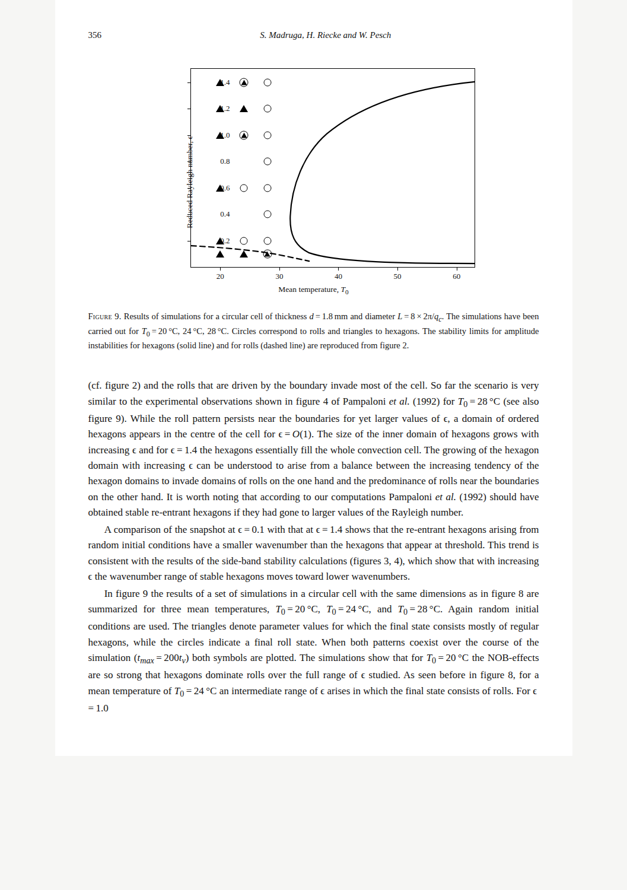356 S. Madruga, H. Riecke and W. Pesch
Reduced Rayleigh number, ϵ
1.4
1.2
1.0
0.8
0.6
0.4
0.2
20
30
40
50
60
Mean temperature, T0
Figure 9. Results of simulations for a circular cell of thickness d = 1.8 mm and diameter L = 8 × 2π/qc. The simulations have been carried out for T0 = 20 °C, 24 °C, 28 °C. Circles correspond to rolls and triangles to hexagons. The stability limits for amplitude instabilities for hexagons (solid line) and for rolls (dashed line) are reproduced from figure 2.
(cf. figure 2) and the rolls that are driven by the boundary invade most of the cell. So far the scenario is very similar to the experimental observations shown in figure 4 of Pampaloni et al. (1992) for T0 = 28 °C (see also figure 9). While the roll pattern persists near the boundaries for yet larger values of ϵ, a domain of ordered hexagons appears in the centre of the cell for ϵ = O(1). The size of the inner domain of hexagons grows with increasing ϵ and for ϵ = 1.4 the hexagons essentially fill the whole convection cell. The growing of the hexagon domain with increasing ϵ can be understood to arise from a balance between the increasing tendency of the hexagon domains to invade domains of rolls on the one hand and the predominance of rolls near the boundaries on the other hand. It is worth noting that according to our computations Pampaloni et al. (1992) should have obtained stable re-entrant hexagons if they had gone to larger values of the Rayleigh number.
A comparison of the snapshot at ϵ = 0.1 with that at ϵ = 1.4 shows that the re-entrant hexagons arising from random initial conditions have a smaller wavenumber than the hexagons that appear at threshold. This trend is consistent with the results of the side-band stability calculations (figures 3, 4), which show that with increasing ϵ the wavenumber range of stable hexagons moves toward lower wavenumbers.
In figure 9 the results of a set of simulations in a circular cell with the same dimensions as in figure 8 are summarized for three mean temperatures, T0 = 20 °C, T0 = 24 °C, and T0 = 28 °C. Again random initial conditions are used. The triangles denote parameter values for which the final state consists mostly of regular hexagons, while the circles indicate a final roll state. When both patterns coexist over the course of the simulation (tmax = 200tv) both symbols are plotted. The simulations show that for T0 = 20 °C the NOB-effects are so strong that hexagons dominate rolls over the full range of ϵ studied. As seen before in figure 8, for a mean temperature of T0 = 24 °C an intermediate range of ϵ arises in which the final state consists of rolls. For ϵ = 1.0